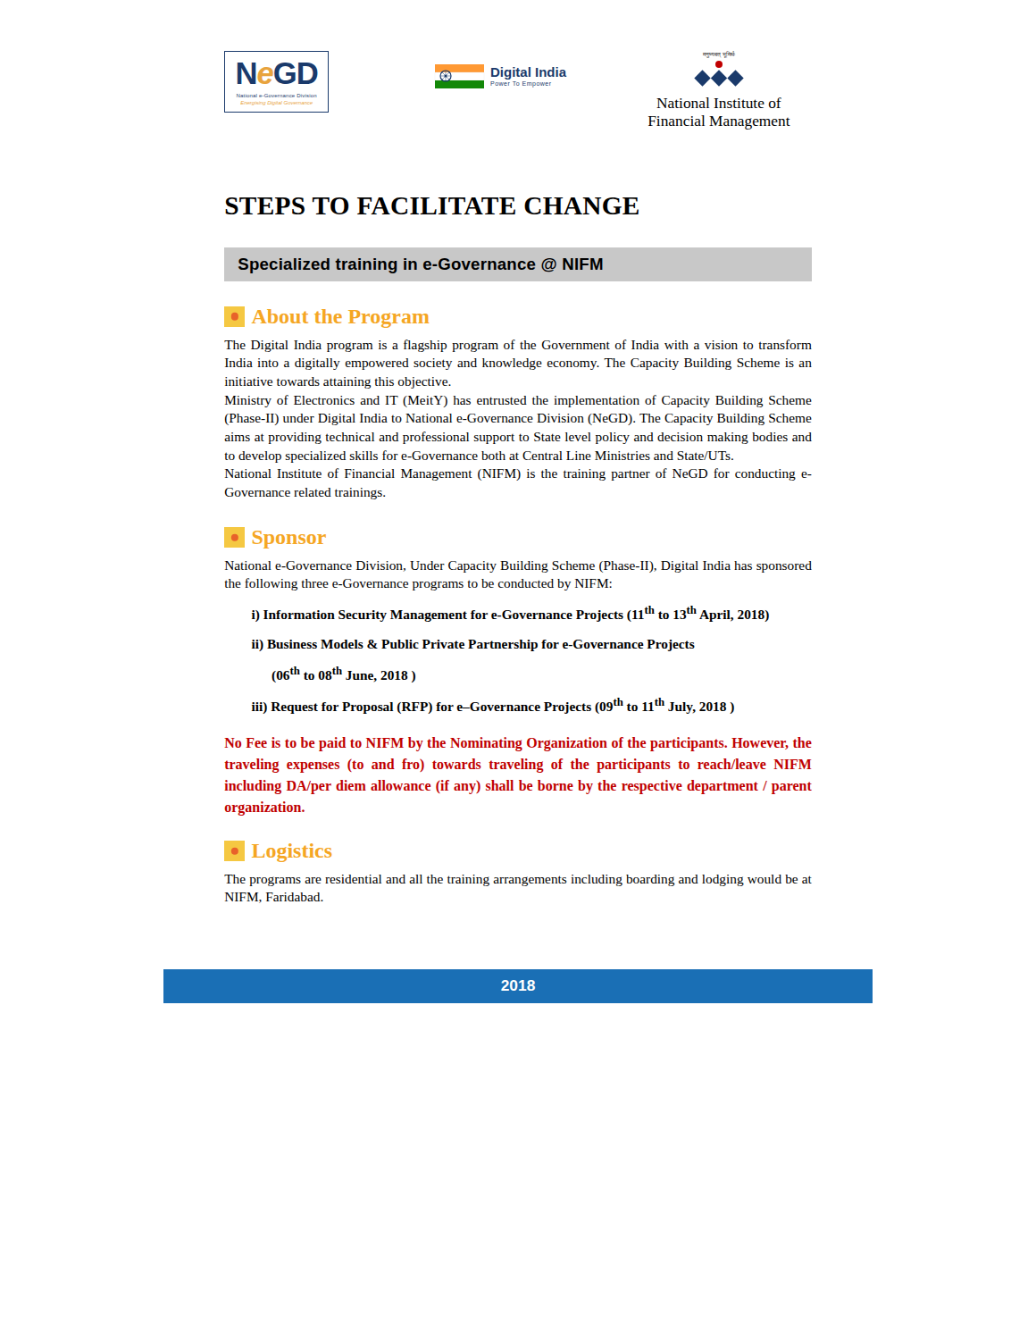Ne GD
National e-Governance Division
Energising Digital Governance
Digital India Power To Empower
मनुष्यवत् भूमिर्थः
National Institute of
Financial Management
STEPS TO FACILITATE CHANGE
Specialized training in e-Governance @ NIFM
About the Program
The Digital India program is a flagship program of the Government of India with a vision to transform India into a digitally empowered society and knowledge economy. The Capacity Building Scheme is an initiative towards attaining this objective.
Ministry of Electronics and IT (MeitY) has entrusted the implementation of Capacity Building Scheme (Phase-II) under Digital India to National e-Governance Division (NeGD). The Capacity Building Scheme aims at providing technical and professional support to State level policy and decision making bodies and to develop specialized skills for e-Governance both at Central Line Ministries and State/UTs.
National Institute of Financial Management (NIFM) is the training partner of NeGD for conducting e-Governance related trainings.
Sponsor
National e-Governance Division, Under Capacity Building Scheme (Phase-II), Digital India has sponsored the following three e-Governance programs to be conducted by NIFM:
i) Information Security Management for e-Governance Projects (11th to 13th April, 2018)
ii) Business Models & Public Private Partnership for e-Governance Projects
(06th to 08th June, 2018 )
iii) Request for Proposal (RFP) for e–Governance Projects (09th to 11th July, 2018 )
No Fee is to be paid to NIFM by the Nominating Organization of the participants. However, the traveling expenses (to and fro) towards traveling of the participants to reach/leave NIFM including DA/per diem allowance (if any) shall be borne by the respective department / parent organization.
Logistics
The programs are residential and all the training arrangements including boarding and lodging would be at NIFM, Faridabad.
2018